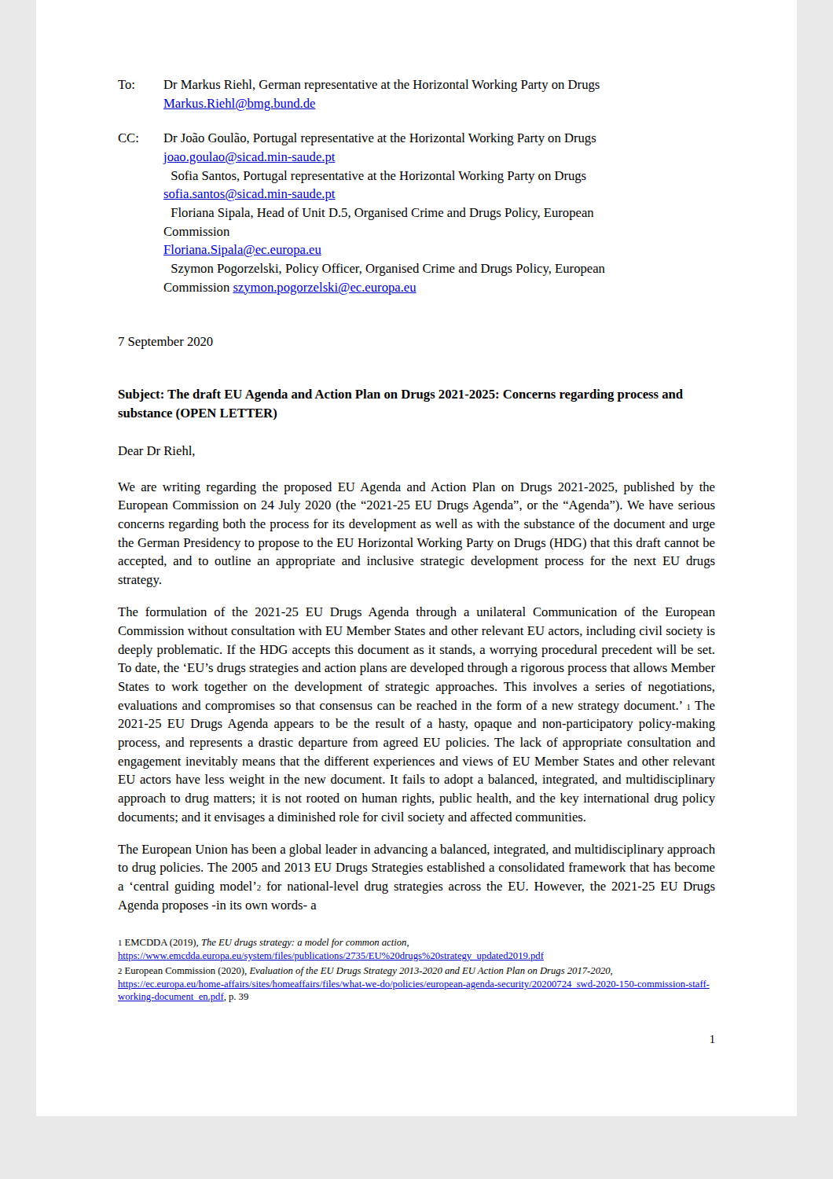| To: | Dr Markus Riehl, German representative at the Horizontal Working Party on Drugs Markus.Riehl@bmg.bund.de |
| CC: | Dr João Goulão, Portugal representative at the Horizontal Working Party on Drugs joao.goulao@sicad.min-saude.pt Sofia Santos, Portugal representative at the Horizontal Working Party on Drugs sofia.santos@sicad.min-saude.pt Floriana Sipala, Head of Unit D.5, Organised Crime and Drugs Policy, European Commission Floriana.Sipala@ec.europa.eu Szymon Pogorzelski, Policy Officer, Organised Crime and Drugs Policy, European Commission szymon.pogorzelski@ec.europa.eu |
7 September 2020
Subject: The draft EU Agenda and Action Plan on Drugs 2021-2025: Concerns regarding process and substance (OPEN LETTER)
Dear Dr Riehl,
We are writing regarding the proposed EU Agenda and Action Plan on Drugs 2021-2025, published by the European Commission on 24 July 2020 (the “2021-25 EU Drugs Agenda”, or the “Agenda”). We have serious concerns regarding both the process for its development as well as with the substance of the document and urge the German Presidency to propose to the EU Horizontal Working Party on Drugs (HDG) that this draft cannot be accepted, and to outline an appropriate and inclusive strategic development process for the next EU drugs strategy.
The formulation of the 2021-25 EU Drugs Agenda through a unilateral Communication of the European Commission without consultation with EU Member States and other relevant EU actors, including civil society is deeply problematic. If the HDG accepts this document as it stands, a worrying procedural precedent will be set. To date, the ‘EU’s drugs strategies and action plans are developed through a rigorous process that allows Member States to work together on the development of strategic approaches. This involves a series of negotiations, evaluations and compromises so that consensus can be reached in the form of a new strategy document.’ 1 The 2021-25 EU Drugs Agenda appears to be the result of a hasty, opaque and non-participatory policy-making process, and represents a drastic departure from agreed EU policies. The lack of appropriate consultation and engagement inevitably means that the different experiences and views of EU Member States and other relevant EU actors have less weight in the new document. It fails to adopt a balanced, integrated, and multidisciplinary approach to drug matters; it is not rooted on human rights, public health, and the key international drug policy documents; and it envisages a diminished role for civil society and affected communities.
The European Union has been a global leader in advancing a balanced, integrated, and multidisciplinary approach to drug policies. The 2005 and 2013 EU Drugs Strategies established a consolidated framework that has become a ‘central guiding model’2 for national-level drug strategies across the EU. However, the 2021-25 EU Drugs Agenda proposes -in its own words- a
1 EMCDDA (2019), The EU drugs strategy: a model for common action,
https://www.emcdda.europa.eu/system/files/publications/2735/EU%20drugs%20strategy_updated2019.pdf
2 European Commission (2020), Evaluation of the EU Drugs Strategy 2013-2020 and EU Action Plan on Drugs 2017-2020, https://ec.europa.eu/home-affairs/sites/homeaffairs/files/what-we-do/policies/european-agenda-security/20200724_swd-2020-150-commission-staff-working-document_en.pdf, p. 39
1